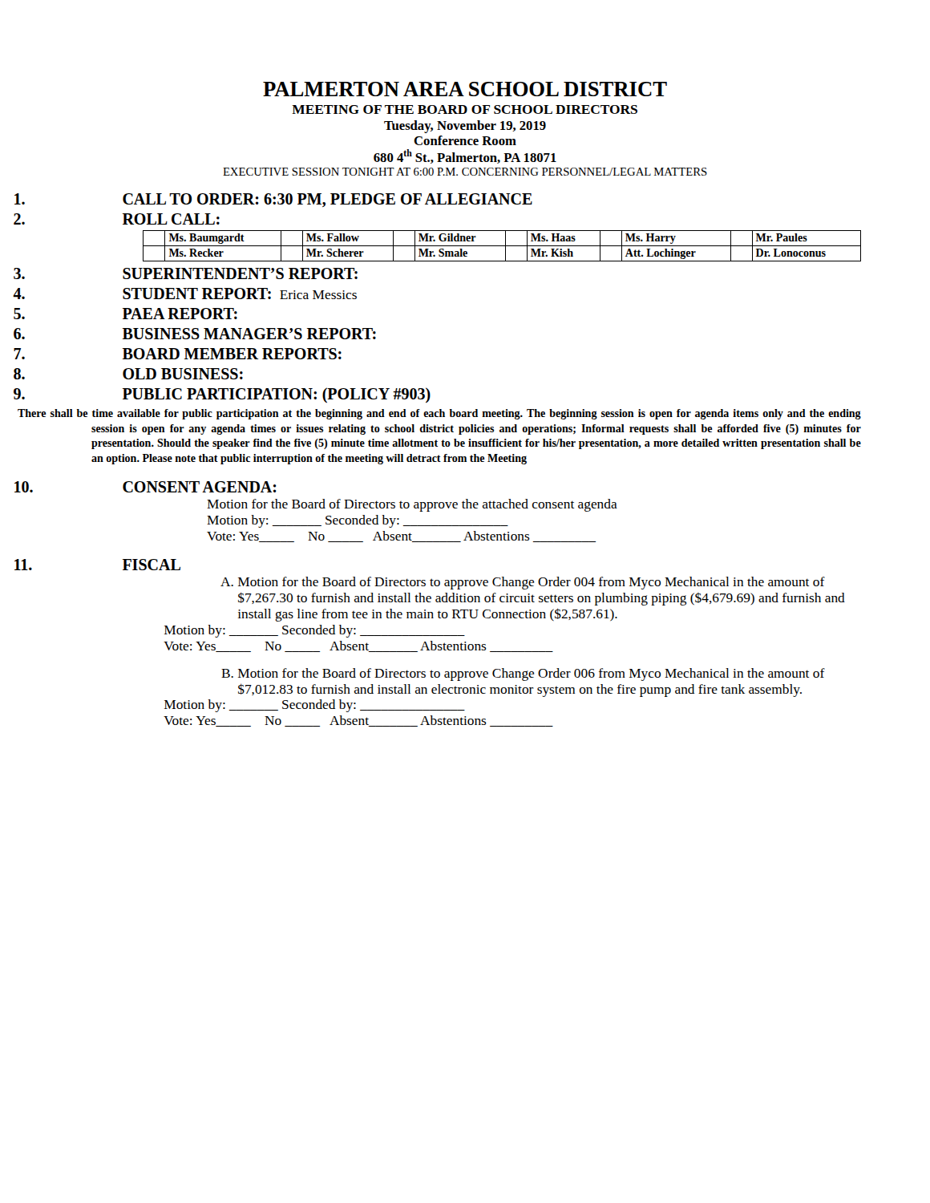PALMERTON AREA SCHOOL DISTRICT
MEETING OF THE BOARD OF SCHOOL DIRECTORS
Tuesday, November 19, 2019
Conference Room
680 4th St., Palmerton, PA 18071
EXECUTIVE SESSION TONIGHT AT 6:00 P.M. CONCERNING PERSONNEL/LEGAL MATTERS
CALL TO ORDER: 6:30 PM, PLEDGE OF ALLEGIANCE
ROLL CALL:
| | Ms. Baumgardt | | Ms. Fallow | | Mr. Gildner | | Ms. Haas | | Ms. Harry | | Mr. Paules |
| | Ms. Recker | | Mr. Scherer | | Mr. Smale | | Mr. Kish | | Att. Lochinger | | Dr. Lonoconus |
SUPERINTENDENT’S REPORT:
STUDENT REPORT: Erica Messics
PAEA REPORT:
BUSINESS MANAGER’S REPORT:
BOARD MEMBER REPORTS:
OLD BUSINESS:
PUBLIC PARTICIPATION: (POLICY #903)
There shall be time available for public participation at the beginning and end of each board meeting. The beginning session is open for agenda items only and the ending session is open for any agenda times or issues relating to school district policies and operations; Informal requests shall be afforded five (5) minutes for presentation. Should the speaker find the five (5) minute time allotment to be insufficient for his/her presentation, a more detailed written presentation shall be an option. Please note that public interruption of the meeting will detract from the Meeting
CONSENT AGENDA:
Motion for the Board of Directors to approve the attached consent agenda
Motion by: _______ Seconded by: _______________
Vote: Yes_____ No _____ Absent_______ Abstentions _________
FISCAL
Motion for the Board of Directors to approve Change Order 004 from Myco Mechanical in the amount of $7,267.30 to furnish and install the addition of circuit setters on plumbing piping ($4,679.69) and furnish and install gas line from tee in the main to RTU Connection ($2,587.61).
Motion by: _______ Seconded by: _______________
Vote: Yes_____ No _____ Absent_______ Abstentions _________
Motion for the Board of Directors to approve Change Order 006 from Myco Mechanical in the amount of $7,012.83 to furnish and install an electronic monitor system on the fire pump and fire tank assembly.
Motion by: _______ Seconded by: _______________
Vote: Yes_____ No _____ Absent_______ Abstentions _________